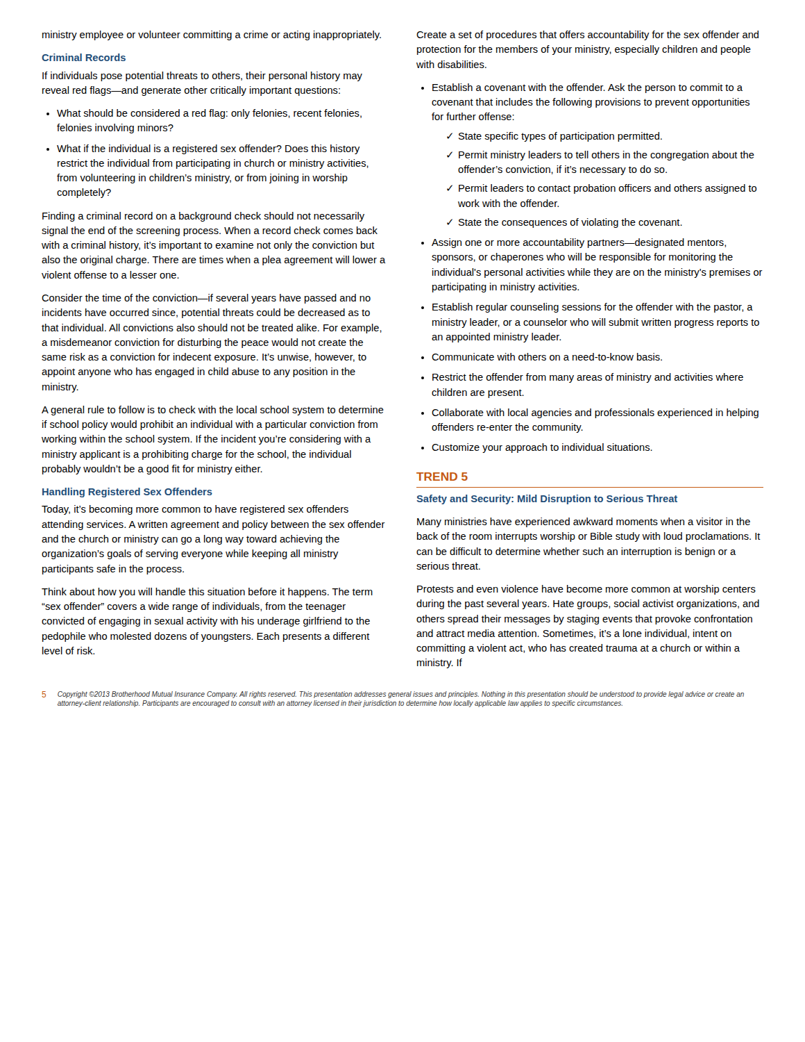ministry employee or volunteer committing a crime or acting inappropriately.
Criminal Records
If individuals pose potential threats to others, their personal history may reveal red flags—and generate other critically important questions:
What should be considered a red flag: only felonies, recent felonies, felonies involving minors?
What if the individual is a registered sex offender? Does this history restrict the individual from participating in church or ministry activities, from volunteering in children’s ministry, or from joining in worship completely?
Finding a criminal record on a background check should not necessarily signal the end of the screening process. When a record check comes back with a criminal history, it’s important to examine not only the conviction but also the original charge. There are times when a plea agreement will lower a violent offense to a lesser one.
Consider the time of the conviction—if several years have passed and no incidents have occurred since, potential threats could be decreased as to that individual. All convictions also should not be treated alike. For example, a misdemeanor conviction for disturbing the peace would not create the same risk as a conviction for indecent exposure. It’s unwise, however, to appoint anyone who has engaged in child abuse to any position in the ministry.
A general rule to follow is to check with the local school system to determine if school policy would prohibit an individual with a particular conviction from working within the school system. If the incident you’re considering with a ministry applicant is a prohibiting charge for the school, the individual probably wouldn’t be a good fit for ministry either.
Handling Registered Sex Offenders
Today, it’s becoming more common to have registered sex offenders attending services. A written agreement and policy between the sex offender and the church or ministry can go a long way toward achieving the organization’s goals of serving everyone while keeping all ministry participants safe in the process.
Think about how you will handle this situation before it happens. The term “sex offender” covers a wide range of individuals, from the teenager convicted of engaging in sexual activity with his underage girlfriend to the pedophile who molested dozens of youngsters. Each presents a different level of risk.
Create a set of procedures that offers accountability for the sex offender and protection for the members of your ministry, especially children and people with disabilities.
Establish a covenant with the offender. Ask the person to commit to a covenant that includes the following provisions to prevent opportunities for further offense:
State specific types of participation permitted.
Permit ministry leaders to tell others in the congregation about the offender’s conviction, if it’s necessary to do so.
Permit leaders to contact probation officers and others assigned to work with the offender.
State the consequences of violating the covenant.
Assign one or more accountability partners—designated mentors, sponsors, or chaperones who will be responsible for monitoring the individual's personal activities while they are on the ministry's premises or participating in ministry activities.
Establish regular counseling sessions for the offender with the pastor, a ministry leader, or a counselor who will submit written progress reports to an appointed ministry leader.
Communicate with others on a need-to-know basis.
Restrict the offender from many areas of ministry and activities where children are present.
Collaborate with local agencies and professionals experienced in helping offenders re-enter the community.
Customize your approach to individual situations.
TREND 5
Safety and Security: Mild Disruption to Serious Threat
Many ministries have experienced awkward moments when a visitor in the back of the room interrupts worship or Bible study with loud proclamations. It can be difficult to determine whether such an interruption is benign or a serious threat.
Protests and even violence have become more common at worship centers during the past several years. Hate groups, social activist organizations, and others spread their messages by staging events that provoke confrontation and attract media attention. Sometimes, it’s a lone individual, intent on committing a violent act, who has created trauma at a church or within a ministry. If
5 Copyright ©2013 Brotherhood Mutual Insurance Company. All rights reserved. This presentation addresses general issues and principles. Nothing in this presentation should be understood to provide legal advice or create an attorney-client relationship. Participants are encouraged to consult with an attorney licensed in their jurisdiction to determine how locally applicable law applies to specific circumstances.